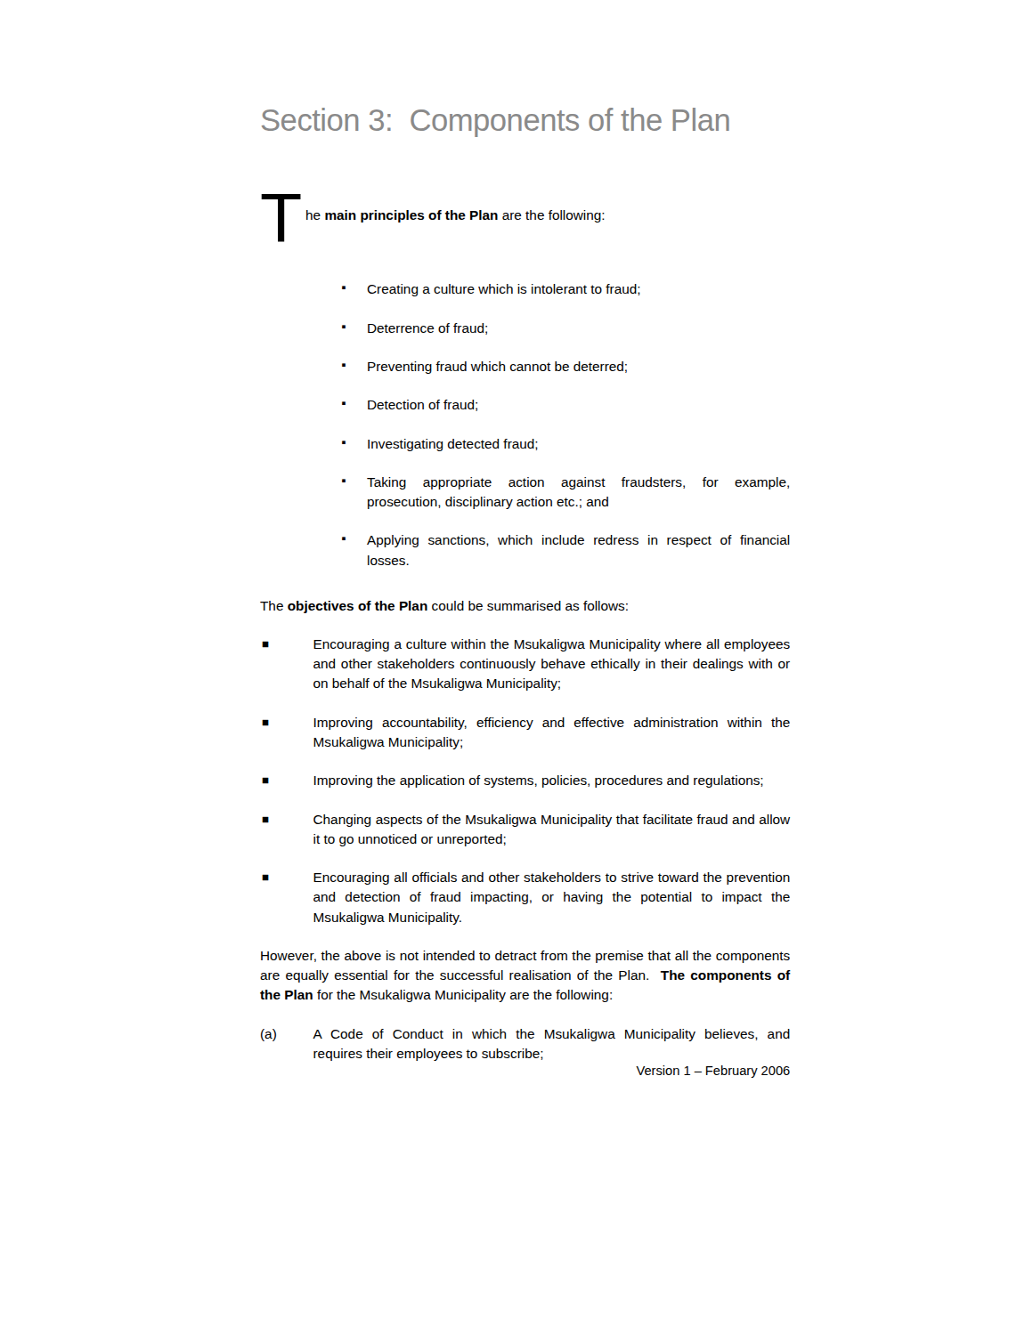Section 3: Components of the Plan
T
he main principles of the Plan are the following:
Creating a culture which is intolerant to fraud;
Deterrence of fraud;
Preventing fraud which cannot be deterred;
Detection of fraud;
Investigating detected fraud;
Taking appropriate action against fraudsters, for example, prosecution, disciplinary action etc.; and
Applying sanctions, which include redress in respect of financial losses.
The objectives of the Plan could be summarised as follows:
Encouraging a culture within the Msukaligwa Municipality where all employees and other stakeholders continuously behave ethically in their dealings with or on behalf of the Msukaligwa Municipality;
Improving accountability, efficiency and effective administration within the Msukaligwa Municipality;
Improving the application of systems, policies, procedures and regulations;
Changing aspects of the Msukaligwa Municipality that facilitate fraud and allow it to go unnoticed or unreported;
Encouraging all officials and other stakeholders to strive toward the prevention and detection of fraud impacting, or having the potential to impact the Msukaligwa Municipality.
However, the above is not intended to detract from the premise that all the components are equally essential for the successful realisation of the Plan. The components of the Plan for the Msukaligwa Municipality are the following:
(a)
A Code of Conduct in which the Msukaligwa Municipality believes, and requires their employees to subscribe;
Version 1 – February 2006